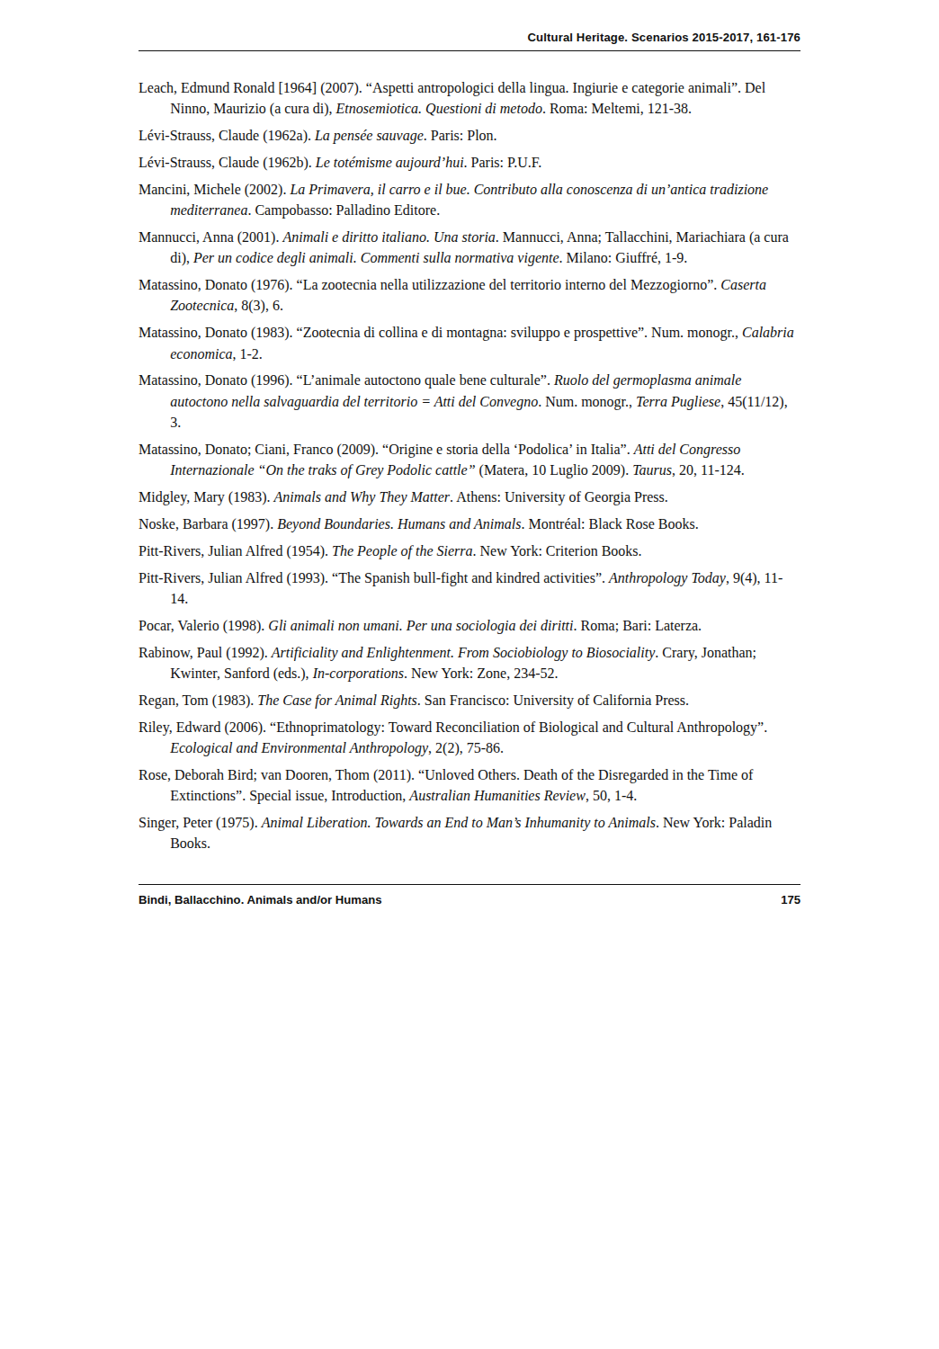Cultural Heritage. Scenarios 2015-2017, 161-176
Leach, Edmund Ronald [1964] (2007). “Aspetti antropologici della lingua. Ingiurie e categorie animali”. Del Ninno, Maurizio (a cura di), Etnosemiotica. Questioni di metodo. Roma: Meltemi, 121-38.
Lévi-Strauss, Claude (1962a). La pensée sauvage. Paris: Plon.
Lévi-Strauss, Claude (1962b). Le totémisme aujourd’hui. Paris: P.U.F.
Mancini, Michele (2002). La Primavera, il carro e il bue. Contributo alla conoscenza di un’antica tradizione mediterranea. Campobasso: Palladino Editore.
Mannucci, Anna (2001). Animali e diritto italiano. Una storia. Mannucci, Anna; Tallacchini, Mariachiara (a cura di), Per un codice degli animali. Commenti sulla normativa vigente. Milano: Giuffré, 1-9.
Matassino, Donato (1976). “La zootecnia nella utilizzazione del territorio interno del Mezzogiorno”. Caserta Zootecnica, 8(3), 6.
Matassino, Donato (1983). “Zootecnia di collina e di montagna: sviluppo e prospettive”. Num. monogr., Calabria economica, 1-2.
Matassino, Donato (1996). “L’animale autoctono quale bene culturale”. Ruolo del germoplasma animale autoctono nella salvaguardia del territorio = Atti del Convegno. Num. monogr., Terra Pugliese, 45(11/12), 3.
Matassino, Donato; Ciani, Franco (2009). “Origine e storia della ‘Podolica’ in Italia”. Atti del Congresso Internazionale “On the traks of Grey Podolic cattle” (Matera, 10 Luglio 2009). Taurus, 20, 11-124.
Midgley, Mary (1983). Animals and Why They Matter. Athens: University of Georgia Press.
Noske, Barbara (1997). Beyond Boundaries. Humans and Animals. Montréal: Black Rose Books.
Pitt-Rivers, Julian Alfred (1954). The People of the Sierra. New York: Criterion Books.
Pitt-Rivers, Julian Alfred (1993). “The Spanish bull-fight and kindred activities”. Anthropology Today, 9(4), 11-14.
Pocar, Valerio (1998). Gli animali non umani. Per una sociologia dei diritti. Roma; Bari: Laterza.
Rabinow, Paul (1992). Artificiality and Enlightenment. From Sociobiology to Biosociality. Crary, Jonathan; Kwinter, Sanford (eds.), In-corporations. New York: Zone, 234-52.
Regan, Tom (1983). The Case for Animal Rights. San Francisco: University of California Press.
Riley, Edward (2006). “Ethnoprimatology: Toward Reconciliation of Biological and Cultural Anthropology”. Ecological and Environmental Anthropology, 2(2), 75-86.
Rose, Deborah Bird; van Dooren, Thom (2011). “Unloved Others. Death of the Disregarded in the Time of Extinctions”. Special issue, Introduction, Australian Humanities Review, 50, 1-4.
Singer, Peter (1975). Animal Liberation. Towards an End to Man’s Inhumanity to Animals. New York: Paladin Books.
Bindi, Ballacchino. Animals and/or Humans 175